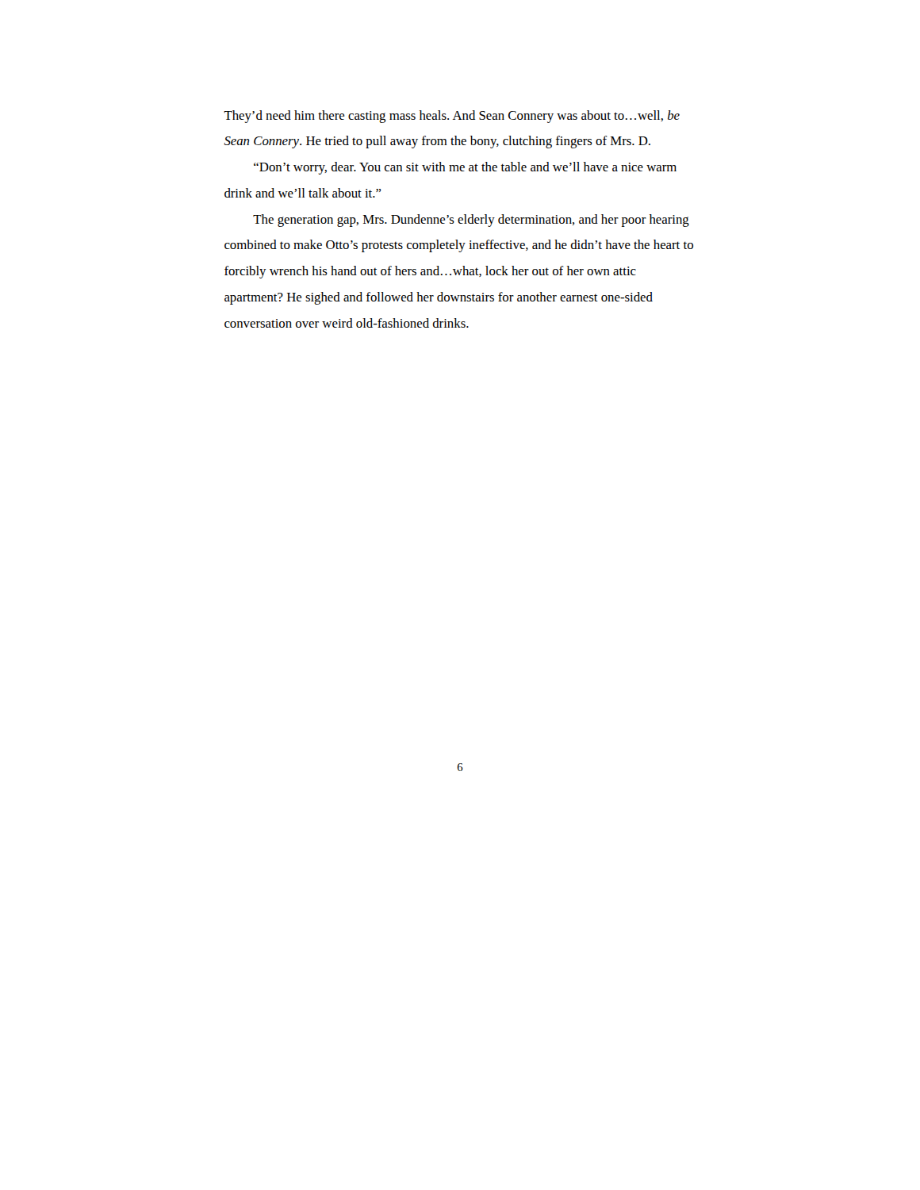They’d need him there casting mass heals. And Sean Connery was about to…well, be Sean Connery. He tried to pull away from the bony, clutching fingers of Mrs. D.
“Don’t worry, dear. You can sit with me at the table and we’ll have a nice warm drink and we’ll talk about it.”
The generation gap, Mrs. Dundenne’s elderly determination, and her poor hearing combined to make Otto’s protests completely ineffective, and he didn’t have the heart to forcibly wrench his hand out of hers and…what, lock her out of her own attic apartment? He sighed and followed her downstairs for another earnest one-sided conversation over weird old-fashioned drinks.
6